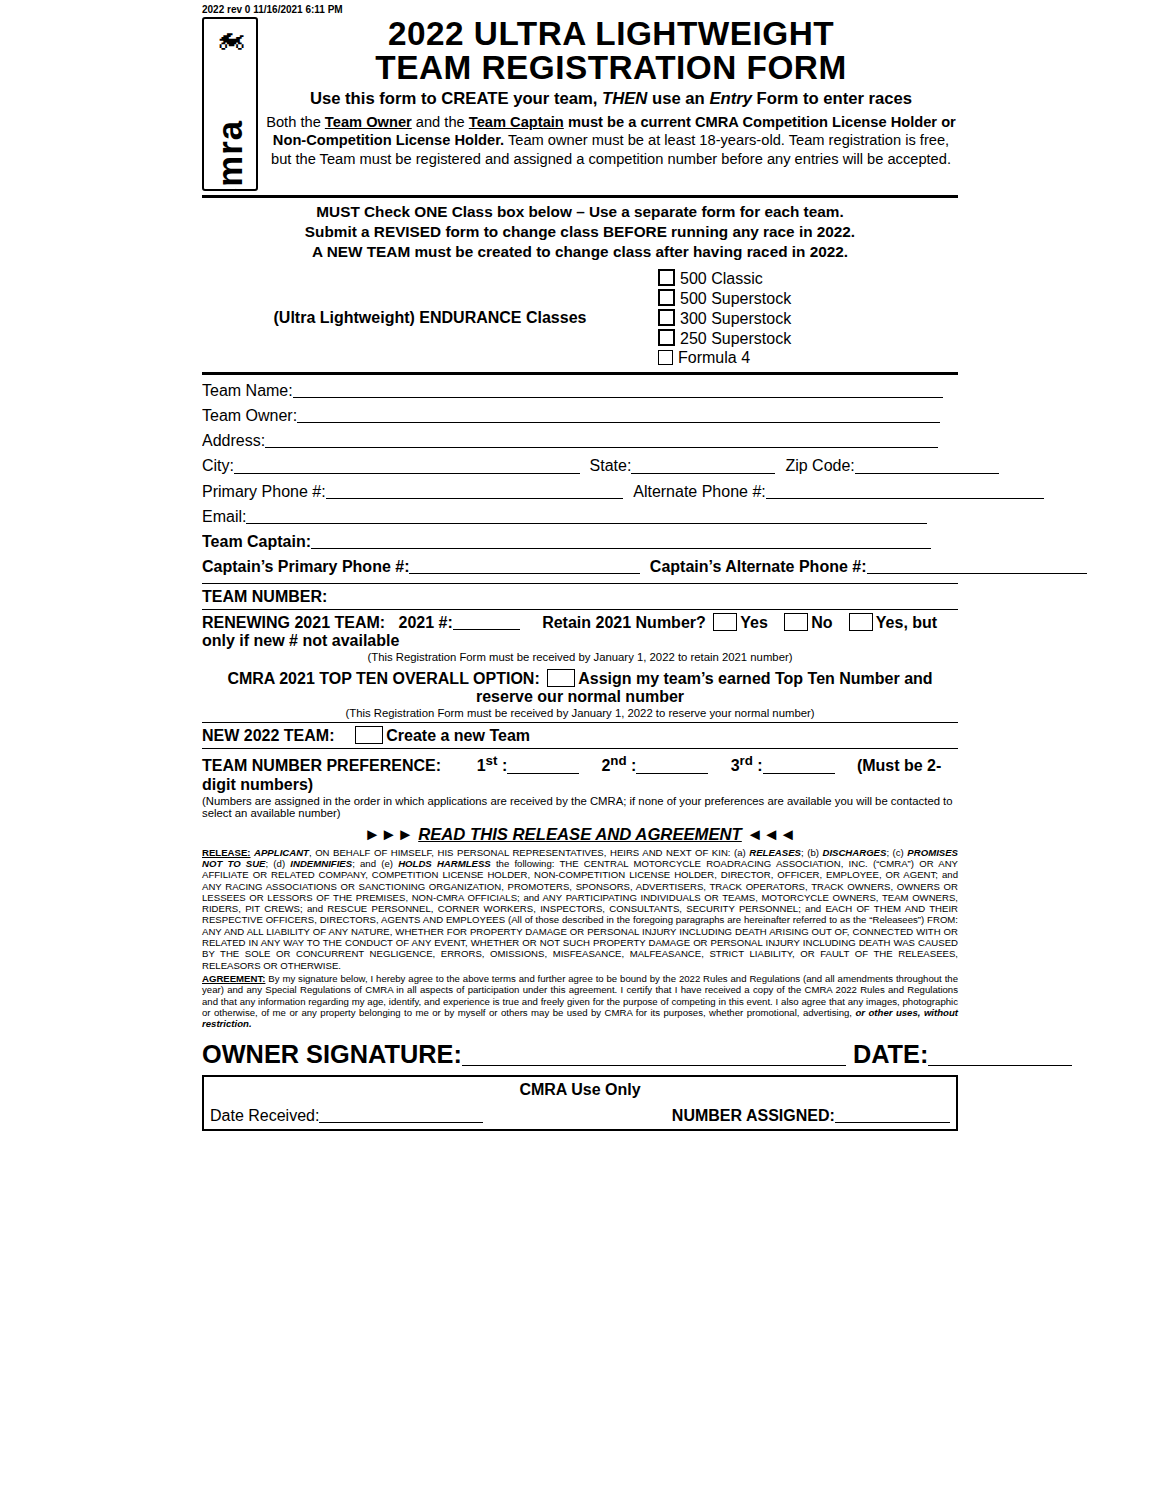2022 rev 0 11/16/2021 6:11 PM
🏍
cmra
2022 ULTRA LIGHTWEIGHT
TEAM REGISTRATION FORM
Use this form to CREATE your team, THEN use an Entry Form to enter races
Both the Team Owner and the Team Captain must be a current CMRA Competition License Holder or Non-Competition License Holder. Team owner must be at least 18-years-old. Team registration is free, but the Team must be registered and assigned a competition number before any entries will be accepted.
MUST Check ONE Class box below – Use a separate form for each team.
Submit a REVISED form to change class BEFORE running any race in 2022.
A NEW TEAM must be created to change class after having raced in 2022.
(Ultra Lightweight) ENDURANCE Classes
500 Classic
500 Superstock
300 Superstock
250 Superstock
Formula 4
Team Name:
Team Owner:
Address:
City:
State:
Zip Code:
Primary Phone #:
Alternate Phone #:
Email:
Team Captain:
Captain’s Primary Phone #:
Captain’s Alternate Phone #:
TEAM NUMBER:
RENEWING 2021 TEAM: 2021 #: Retain 2021 Number? Yes No Yes, but only if new # not available (This Registration Form must be received by January 1, 2022 to retain 2021 number)
CMRA 2021 TOP TEN OVERALL OPTION: Assign my team’s earned Top Ten Number and reserve our normal number (This Registration Form must be received by January 1, 2022 to reserve your normal number)
NEW 2022 TEAM: Create a new Team
TEAM NUMBER PREFERENCE: 1st : 2nd : 3rd : (Must be 2-digit numbers) (Numbers are assigned in the order in which applications are received by the CMRA; if none of your preferences are available you will be contacted to select an available number)
►►► READ THIS RELEASE AND AGREEMENT ◄◄◄
RELEASE: APPLICANT, ON BEHALF OF HIMSELF, HIS PERSONAL REPRESENTATIVES, HEIRS AND NEXT OF KIN: (a) RELEASES; (b) DISCHARGES; (c) PROMISES NOT TO SUE; (d) INDEMNIFIES; and (e) HOLDS HARMLESS the following: THE CENTRAL MOTORCYCLE ROADRACING ASSOCIATION, INC. (“CMRA”) OR ANY AFFILIATE OR RELATED COMPANY, COMPETITION LICENSE HOLDER, NON-COMPETITION LICENSE HOLDER, DIRECTOR, OFFICER, EMPLOYEE, OR AGENT; and ANY RACING ASSOCIATIONS OR SANCTIONING ORGANIZATION, PROMOTERS, SPONSORS, ADVERTISERS, TRACK OPERATORS, TRACK OWNERS, OWNERS OR LESSEES OR LESSORS OF THE PREMISES, NON-CMRA OFFICIALS; and ANY PARTICIPATING INDIVIDUALS OR TEAMS, MOTORCYCLE OWNERS, TEAM OWNERS, RIDERS, PIT CREWS; and RESCUE PERSONNEL, CORNER WORKERS, INSPECTORS, CONSULTANTS, SECURITY PERSONNEL; and EACH OF THEM AND THEIR RESPECTIVE OFFICERS, DIRECTORS, AGENTS AND EMPLOYEES (All of those described in the foregoing paragraphs are hereinafter referred to as the “Releasees”) FROM: ANY AND ALL LIABILITY OF ANY NATURE, WHETHER FOR PROPERTY DAMAGE OR PERSONAL INJURY INCLUDING DEATH ARISING OUT OF, CONNECTED WITH OR RELATED IN ANY WAY TO THE CONDUCT OF ANY EVENT, WHETHER OR NOT SUCH PROPERTY DAMAGE OR PERSONAL INJURY INCLUDING DEATH WAS CAUSED BY THE SOLE OR CONCURRENT NEGLIGENCE, ERRORS, OMISSIONS, MISFEASANCE, MALFEASANCE, STRICT LIABILITY, OR FAULT OF THE RELEASEES, RELEASORS OR OTHERWISE.
AGREEMENT: By my signature below, I hereby agree to the above terms and further agree to be bound by the 2022 Rules and Regulations (and all amendments throughout the year) and any Special Regulations of CMRA in all aspects of participation under this agreement. I certify that I have received a copy of the CMRA 2022 Rules and Regulations and that any information regarding my age, identify, and experience is true and freely given for the purpose of competing in this event. I also agree that any images, photographic or otherwise, of me or any property belonging to me or by myself or others may be used by CMRA for its purposes, whether promotional, advertising, or other uses, without restriction.
OWNER SIGNATURE: DATE:
CMRA Use Only
Date Received:
NUMBER ASSIGNED: